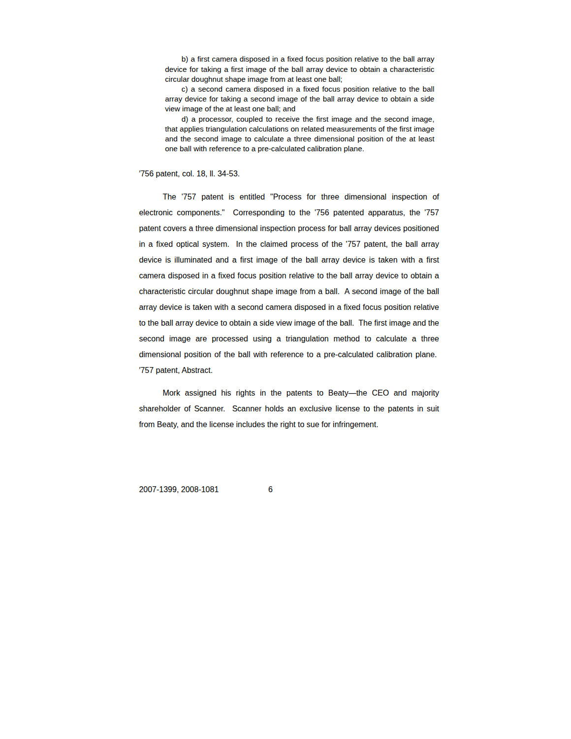b) a first camera disposed in a fixed focus position relative to the ball array device for taking a first image of the ball array device to obtain a characteristic circular doughnut shape image from at least one ball;
c) a second camera disposed in a fixed focus position relative to the ball array device for taking a second image of the ball array device to obtain a side view image of the at least one ball; and
d) a processor, coupled to receive the first image and the second image, that applies triangulation calculations on related measurements of the first image and the second image to calculate a three dimensional position of the at least one ball with reference to a pre-calculated calibration plane.
′756 patent, col. 18, ll. 34-53.
The '757 patent is entitled "Process for three dimensional inspection of electronic components." Corresponding to the '756 patented apparatus, the '757 patent covers a three dimensional inspection process for ball array devices positioned in a fixed optical system. In the claimed process of the '757 patent, the ball array device is illuminated and a first image of the ball array device is taken with a first camera disposed in a fixed focus position relative to the ball array device to obtain a characteristic circular doughnut shape image from a ball. A second image of the ball array device is taken with a second camera disposed in a fixed focus position relative to the ball array device to obtain a side view image of the ball. The first image and the second image are processed using a triangulation method to calculate a three dimensional position of the ball with reference to a pre-calculated calibration plane. ′757 patent, Abstract.
Mork assigned his rights in the patents to Beaty—the CEO and majority shareholder of Scanner. Scanner holds an exclusive license to the patents in suit from Beaty, and the license includes the right to sue for infringement.
2007-1399, 2008-10816